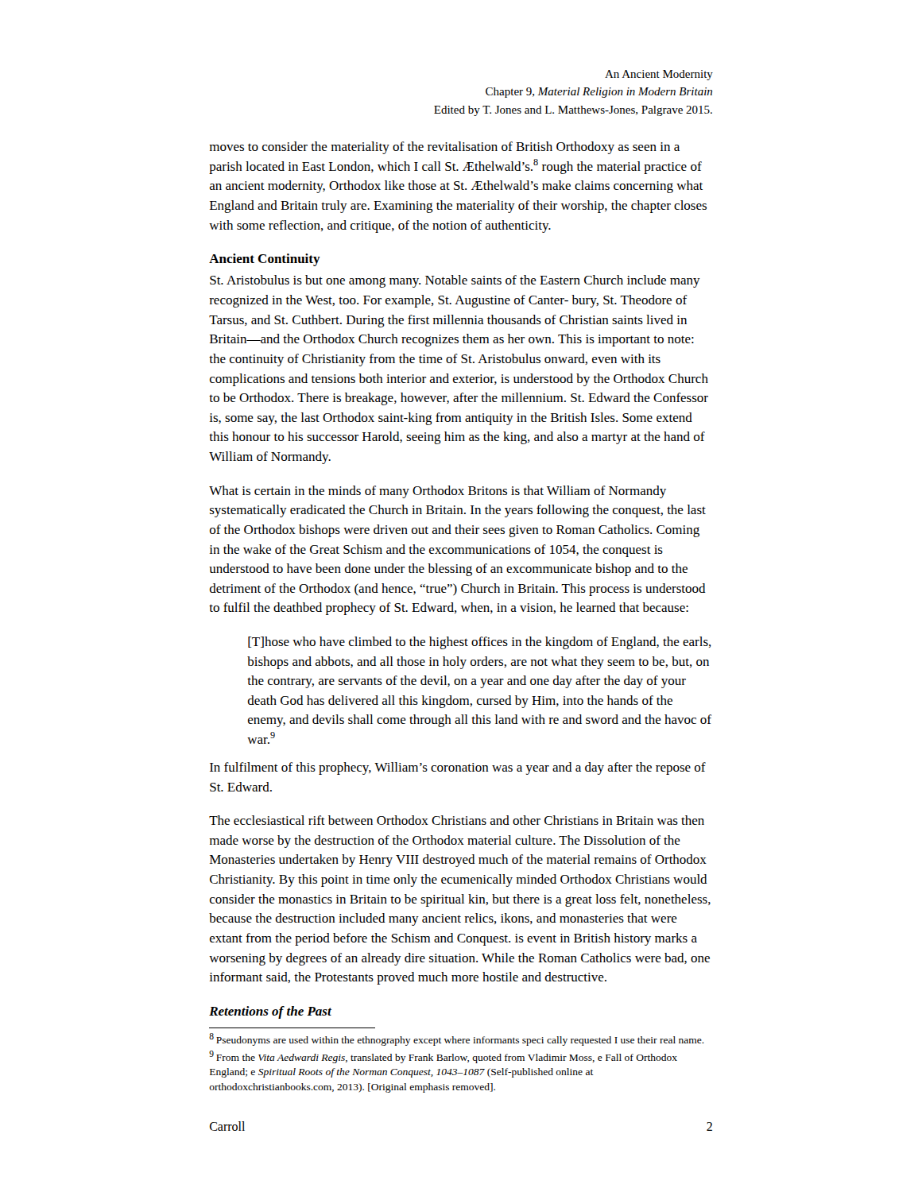An Ancient Modernity
Chapter 9, Material Religion in Modern Britain
Edited by T. Jones and L. Matthews-Jones, Palgrave 2015.
moves to consider the materiality of the revitalisation of British Orthodoxy as seen in a parish located in East London, which I call St. Æthelwald’s.8 rough the material practice of an ancient modernity, Orthodox like those at St. Æthelwald’s make claims concerning what England and Britain truly are. Examining the materiality of their worship, the chapter closes with some reflection, and critique, of the notion of authenticity.
Ancient Continuity
St. Aristobulus is but one among many. Notable saints of the Eastern Church include many recognized in the West, too. For example, St. Augustine of Canter- bury, St. Theodore of Tarsus, and St. Cuthbert. During the first millennia thousands of Christian saints lived in Britain—and the Orthodox Church recognizes them as her own. This is important to note: the continuity of Christianity from the time of St. Aristobulus onward, even with its complications and tensions both interior and exterior, is understood by the Orthodox Church to be Orthodox. There is breakage, however, after the millennium. St. Edward the Confessor is, some say, the last Orthodox saint-king from antiquity in the British Isles. Some extend this honour to his successor Harold, seeing him as the king, and also a martyr at the hand of William of Normandy.
What is certain in the minds of many Orthodox Britons is that William of Normandy systematically eradicated the Church in Britain. In the years following the conquest, the last of the Orthodox bishops were driven out and their sees given to Roman Catholics. Coming in the wake of the Great Schism and the excommunications of 1054, the conquest is understood to have been done under the blessing of an excommunicate bishop and to the detriment of the Orthodox (and hence, “true”) Church in Britain. This process is understood to fulfil the deathbed prophecy of St. Edward, when, in a vision, he learned that because:
[T]hose who have climbed to the highest offices in the kingdom of England, the earls, bishops and abbots, and all those in holy orders, are not what they seem to be, but, on the contrary, are servants of the devil, on a year and one day after the day of your death God has delivered all this kingdom, cursed by Him, into the hands of the enemy, and devils shall come through all this land with re and sword and the havoc of war.9
In fulfilment of this prophecy, William’s coronation was a year and a day after the repose of St. Edward.
The ecclesiastical rift between Orthodox Christians and other Christians in Britain was then made worse by the destruction of the Orthodox material culture. The Dissolution of the Monasteries undertaken by Henry VIII destroyed much of the material remains of Orthodox Christianity. By this point in time only the ecumenically minded Orthodox Christians would consider the monastics in Britain to be spiritual kin, but there is a great loss felt, nonetheless, because the destruction included many ancient relics, ikons, and monasteries that were extant from the period before the Schism and Conquest. is event in British history marks a worsening by degrees of an already dire situation. While the Roman Catholics were bad, one informant said, the Protestants proved much more hostile and destructive.
Retentions of the Past
8 Pseudonyms are used within the ethnography except where informants speci cally requested I use their real name.
9 From the Vita Aedwardi Regis, translated by Frank Barlow, quoted from Vladimir Moss, e Fall of Orthodox England; e Spiritual Roots of the Norman Conquest, 1043–1087 (Self-published online at orthodoxchristianbooks.com, 2013). [Original emphasis removed].
Carroll 2